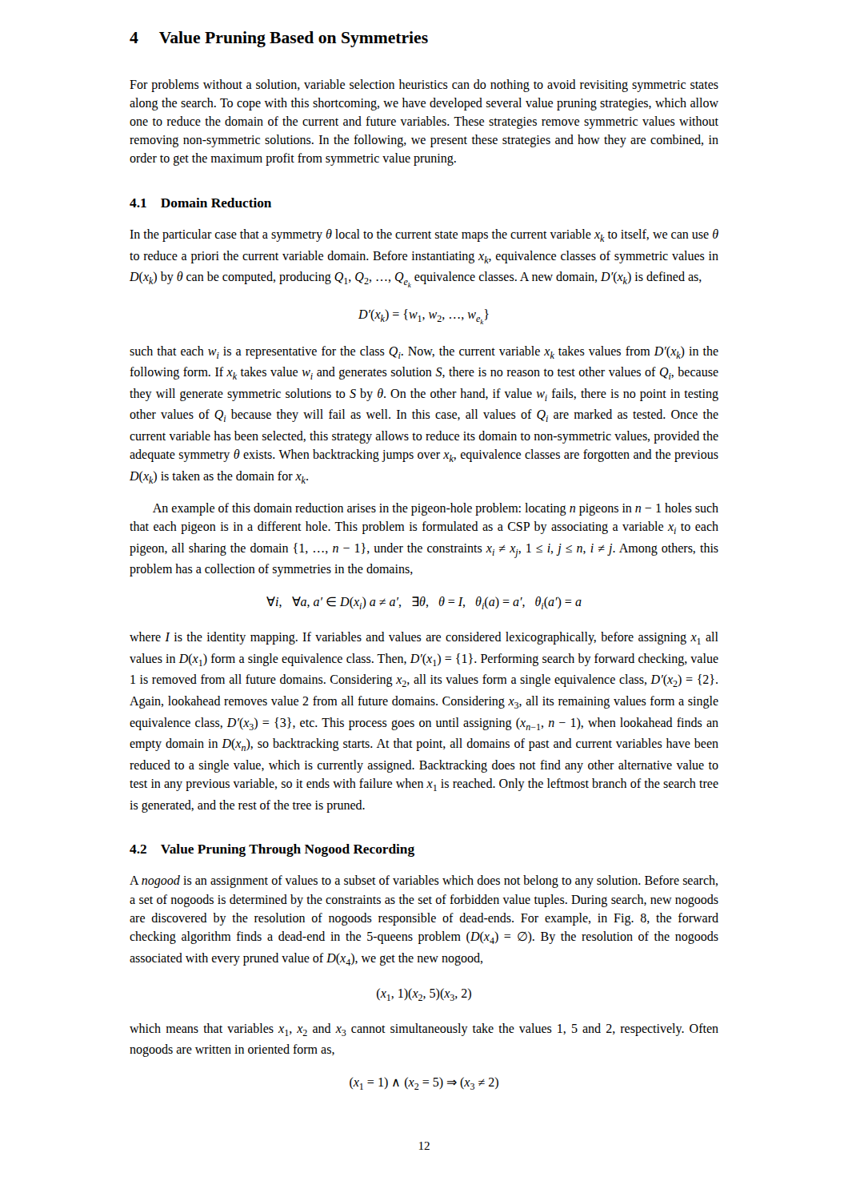4 Value Pruning Based on Symmetries
For problems without a solution, variable selection heuristics can do nothing to avoid revisiting symmetric states along the search. To cope with this shortcoming, we have developed several value pruning strategies, which allow one to reduce the domain of the current and future variables. These strategies remove symmetric values without removing non-symmetric solutions. In the following, we present these strategies and how they are combined, in order to get the maximum profit from symmetric value pruning.
4.1 Domain Reduction
In the particular case that a symmetry θ local to the current state maps the current variable xk to itself, we can use θ to reduce a priori the current variable domain. Before instantiating xk, equivalence classes of symmetric values in D(xk) by θ can be computed, producing Q1, Q2, …, Qek equivalence classes. A new domain, D′(xk) is defined as,
D′(xk) = {w1, w2, …, wek}
such that each wi is a representative for the class Qi. Now, the current variable xk takes values from D′(xk) in the following form. If xk takes value wi and generates solution S, there is no reason to test other values of Qi, because they will generate symmetric solutions to S by θ. On the other hand, if value wi fails, there is no point in testing other values of Qi because they will fail as well. In this case, all values of Qi are marked as tested. Once the current variable has been selected, this strategy allows to reduce its domain to non-symmetric values, provided the adequate symmetry θ exists. When backtracking jumps over xk, equivalence classes are forgotten and the previous D(xk) is taken as the domain for xk.
An example of this domain reduction arises in the pigeon-hole problem: locating n pigeons in n − 1 holes such that each pigeon is in a different hole. This problem is formulated as a CSP by associating a variable xi to each pigeon, all sharing the domain {1, …, n − 1}, under the constraints xi ≠ xj, 1 ≤ i, j ≤ n, i ≠ j. Among others, this problem has a collection of symmetries in the domains,
∀i, ∀a, a′ ∈ D(xi) a ≠ a′, ∃θ, θ = I, θi(a) = a′, θi(a′) = a
where I is the identity mapping. If variables and values are considered lexicographically, before assigning x1 all values in D(x1) form a single equivalence class. Then, D′(x1) = {1}. Performing search by forward checking, value 1 is removed from all future domains. Considering x2, all its values form a single equivalence class, D′(x2) = {2}. Again, lookahead removes value 2 from all future domains. Considering x3, all its remaining values form a single equivalence class, D′(x3) = {3}, etc. This process goes on until assigning (xn−1, n − 1), when lookahead finds an empty domain in D(xn), so backtracking starts. At that point, all domains of past and current variables have been reduced to a single value, which is currently assigned. Backtracking does not find any other alternative value to test in any previous variable, so it ends with failure when x1 is reached. Only the leftmost branch of the search tree is generated, and the rest of the tree is pruned.
4.2 Value Pruning Through Nogood Recording
A nogood is an assignment of values to a subset of variables which does not belong to any solution. Before search, a set of nogoods is determined by the constraints as the set of forbidden value tuples. During search, new nogoods are discovered by the resolution of nogoods responsible of dead-ends. For example, in Fig. 8, the forward checking algorithm finds a dead-end in the 5-queens problem (D(x4) = ∅). By the resolution of the nogoods associated with every pruned value of D(x4), we get the new nogood,
(x1, 1)(x2, 5)(x3, 2)
which means that variables x1, x2 and x3 cannot simultaneously take the values 1, 5 and 2, respectively. Often nogoods are written in oriented form as,
(x1 = 1) ∧ (x2 = 5) ⇒ (x3 ≠ 2)
12